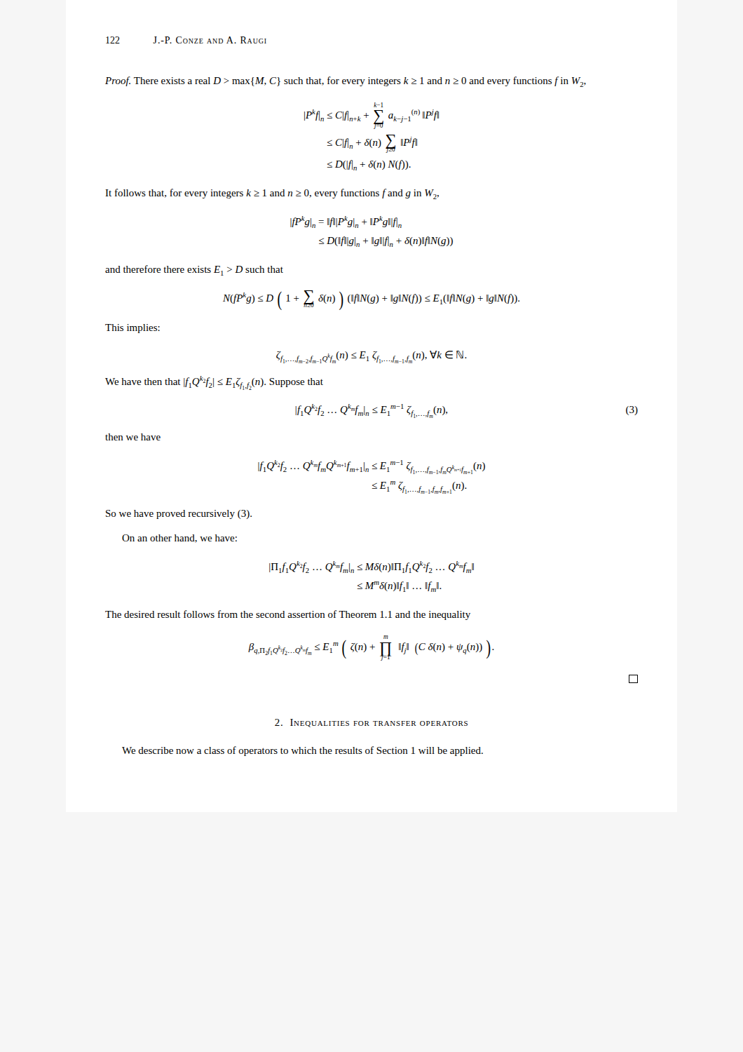122 J.-P. Conze and A. Raugi
Proof. There exists a real D > max{M, C} such that, for every integers k ≥ 1 and n ≥ 0 and every functions f in W2,
| / P k f / n | ≤ | C / f / n + k + k −1 ∑ j =0 a k − j −1 ( n ) ‖ P j f ‖ |
| | ≤ | C / f / n + δ ( n ) ∑ j ≥0 ‖ P j f ‖ |
| | ≤ | D (/ f / n + δ ( n ) N ( f )). |
It follows that, for every integers k ≥ 1 and n ≥ 0, every functions f and g in W2,
| / f P k g / n | = | ‖ f ‖/ P k g / n + ‖ P k g ‖/ f / n |
| | ≤ | D (‖ f ‖/ g / n + ‖ g ‖/ f / n + δ ( n )‖ f ‖ N ( g )) |
and therefore there exists E1 > D such that
N(fPkg) ≤ D ( 1 + ∑n≥0 δ(n) ) (‖f‖N(g) + ‖g‖N(f)) ≤ E1(‖f‖N(g) + ‖g‖N(f)).
This implies:
ζf1,…,fm−2,fm−1Qkfm(n) ≤ E1 ζf1,…,fm−1,fm(n), ∀k ∈ ℕ.
We have then that |f1Qk2f2| ≤ E1ζf1,f2(n). Suppose that
|f1Qk2f2 … Qkmfm|n ≤ E1m−1 ζf1,…,fm(n),
(3)
then we have
| / f 1 Q k 2 f 2 … Q k m f m Q k m +1 f m +1 / n | ≤ | E 1 m −1 ζ f 1 ,…, f m −1 , f m Q k m +1 f m +1 ( n ) |
| | ≤ | E 1 m ζ f 1 ,…, f m −1 , f m , f m +1 ( n ). |
So we have proved recursively (3).
On an other hand, we have:
| /Π 1 f 1 Q k 2 f 2 … Q k m f m / n | ≤ | M δ ( n )‖Π 1 f 1 Q k 2 f 2 … Q k m f m ‖ |
| | ≤ | M m δ ( n )‖ f 1 ‖ … ‖ f m ‖. |
The desired result follows from the second assertion of Theorem 1.1 and the inequality
βq,Π2f1Qk2f2…Qkmfm ≤ E1m ( ζ(n) + m∏j=1  ‖fj‖  (C δ(n) + ψq(n)) ).
2. Inequalities for transfer operators
We describe now a class of operators to which the results of Section 1 will be applied.